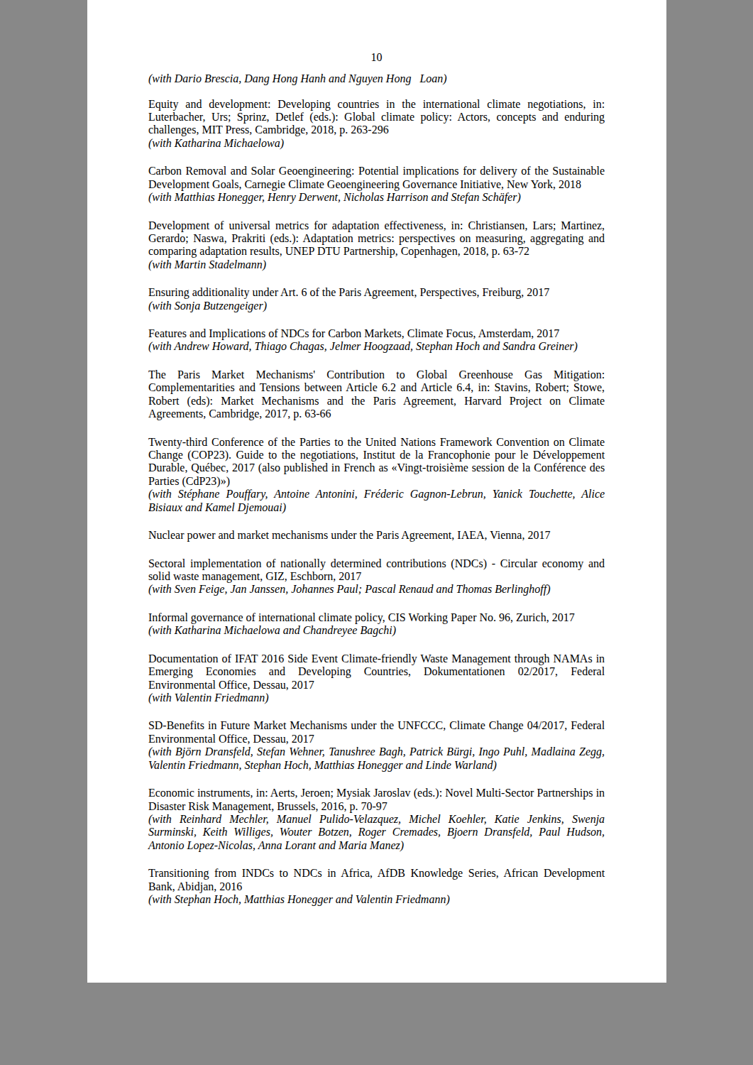10
(with Dario Brescia, Dang Hong Hanh and Nguyen Hong Loan)
Equity and development: Developing countries in the international climate negotiations, in: Luterbacher, Urs; Sprinz, Detlef (eds.): Global climate policy: Actors, concepts and enduring challenges, MIT Press, Cambridge, 2018, p. 263-296
(with Katharina Michaelowa)
Carbon Removal and Solar Geoengineering: Potential implications for delivery of the Sustainable Development Goals, Carnegie Climate Geoengineering Governance Initiative, New York, 2018
(with Matthias Honegger, Henry Derwent, Nicholas Harrison and Stefan Schäfer)
Development of universal metrics for adaptation effectiveness, in: Christiansen, Lars; Martinez, Gerardo; Naswa, Prakriti (eds.): Adaptation metrics: perspectives on measuring, aggregating and comparing adaptation results, UNEP DTU Partnership, Copenhagen, 2018, p. 63-72
(with Martin Stadelmann)
Ensuring additionality under Art. 6 of the Paris Agreement, Perspectives, Freiburg, 2017
(with Sonja Butzengeiger)
Features and Implications of NDCs for Carbon Markets, Climate Focus, Amsterdam, 2017
(with Andrew Howard, Thiago Chagas, Jelmer Hoogzaad, Stephan Hoch and Sandra Greiner)
The Paris Market Mechanisms' Contribution to Global Greenhouse Gas Mitigation: Complementarities and Tensions between Article 6.2 and Article 6.4, in: Stavins, Robert; Stowe, Robert (eds): Market Mechanisms and the Paris Agreement, Harvard Project on Climate Agreements, Cambridge, 2017, p. 63-66
Twenty-third Conference of the Parties to the United Nations Framework Convention on Climate Change (COP23). Guide to the negotiations, Institut de la Francophonie pour le Développement Durable, Québec, 2017 (also published in French as «Vingt-troisième session de la Conférence des Parties (CdP23)»)
(with Stéphane Pouffary, Antoine Antonini, Fréderic Gagnon-Lebrun, Yanick Touchette, Alice Bisiaux and Kamel Djemouai)
Nuclear power and market mechanisms under the Paris Agreement, IAEA, Vienna, 2017
Sectoral implementation of nationally determined contributions (NDCs) - Circular economy and solid waste management, GIZ, Eschborn, 2017
(with Sven Feige, Jan Janssen, Johannes Paul; Pascal Renaud and Thomas Berlinghoff)
Informal governance of international climate policy, CIS Working Paper No. 96, Zurich, 2017
(with Katharina Michaelowa and Chandreyee Bagchi)
Documentation of IFAT 2016 Side Event Climate-friendly Waste Management through NAMAs in Emerging Economies and Developing Countries, Dokumentationen 02/2017, Federal Environmental Office, Dessau, 2017
(with Valentin Friedmann)
SD-Benefits in Future Market Mechanisms under the UNFCCC, Climate Change 04/2017, Federal Environmental Office, Dessau, 2017
(with Björn Dransfeld, Stefan Wehner, Tanushree Bagh, Patrick Bürgi, Ingo Puhl, Madlaina Zegg, Valentin Friedmann, Stephan Hoch, Matthias Honegger and Linde Warland)
Economic instruments, in: Aerts, Jeroen; Mysiak Jaroslav (eds.): Novel Multi-Sector Partnerships in Disaster Risk Management, Brussels, 2016, p. 70-97
(with Reinhard Mechler, Manuel Pulido-Velazquez, Michel Koehler, Katie Jenkins, Swenja Surminski, Keith Williges, Wouter Botzen, Roger Cremades, Bjoern Dransfeld, Paul Hudson, Antonio Lopez-Nicolas, Anna Lorant and Maria Manez)
Transitioning from INDCs to NDCs in Africa, AfDB Knowledge Series, African Development Bank, Abidjan, 2016
(with Stephan Hoch, Matthias Honegger and Valentin Friedmann)